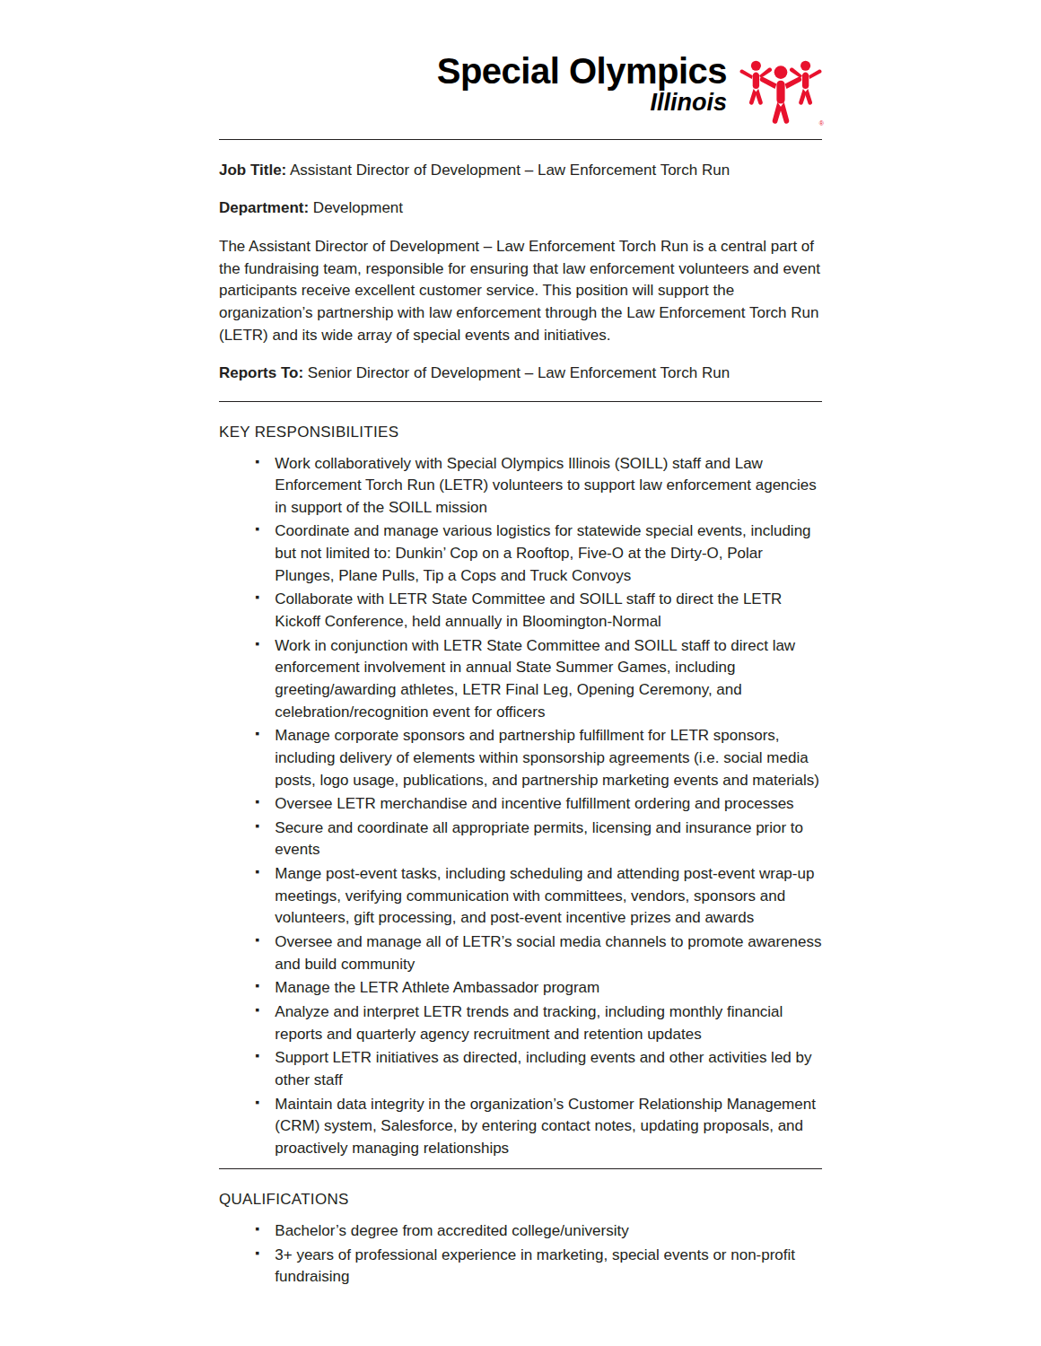Special Olympics Illinois
®
Job Title: Assistant Director of Development – Law Enforcement Torch Run
Department: Development
The Assistant Director of Development – Law Enforcement Torch Run is a central part of the fundraising team, responsible for ensuring that law enforcement volunteers and event participants receive excellent customer service. This position will support the organization’s partnership with law enforcement through the Law Enforcement Torch Run (LETR) and its wide array of special events and initiatives.
Reports To: Senior Director of Development – Law Enforcement Torch Run
KEY RESPONSIBILITIES
Work collaboratively with Special Olympics Illinois (SOILL) staff and Law Enforcement Torch Run (LETR) volunteers to support law enforcement agencies in support of the SOILL mission
Coordinate and manage various logistics for statewide special events, including but not limited to: Dunkin’ Cop on a Rooftop, Five-O at the Dirty-O, Polar Plunges, Plane Pulls, Tip a Cops and Truck Convoys
Collaborate with LETR State Committee and SOILL staff to direct the LETR Kickoff Conference, held annually in Bloomington-Normal
Work in conjunction with LETR State Committee and SOILL staff to direct law enforcement involvement in annual State Summer Games, including greeting/awarding athletes, LETR Final Leg, Opening Ceremony, and celebration/recognition event for officers
Manage corporate sponsors and partnership fulfillment for LETR sponsors, including delivery of elements within sponsorship agreements (i.e. social media posts, logo usage, publications, and partnership marketing events and materials)
Oversee LETR merchandise and incentive fulfillment ordering and processes
Secure and coordinate all appropriate permits, licensing and insurance prior to events
Mange post-event tasks, including scheduling and attending post-event wrap-up meetings, verifying communication with committees, vendors, sponsors and volunteers, gift processing, and post-event incentive prizes and awards
Oversee and manage all of LETR’s social media channels to promote awareness and build community
Manage the LETR Athlete Ambassador program
Analyze and interpret LETR trends and tracking, including monthly financial reports and quarterly agency recruitment and retention updates
Support LETR initiatives as directed, including events and other activities led by other staff
Maintain data integrity in the organization’s Customer Relationship Management (CRM) system, Salesforce, by entering contact notes, updating proposals, and proactively managing relationships
QUALIFICATIONS
Bachelor’s degree from accredited college/university
3+ years of professional experience in marketing, special events or non-profit fundraising